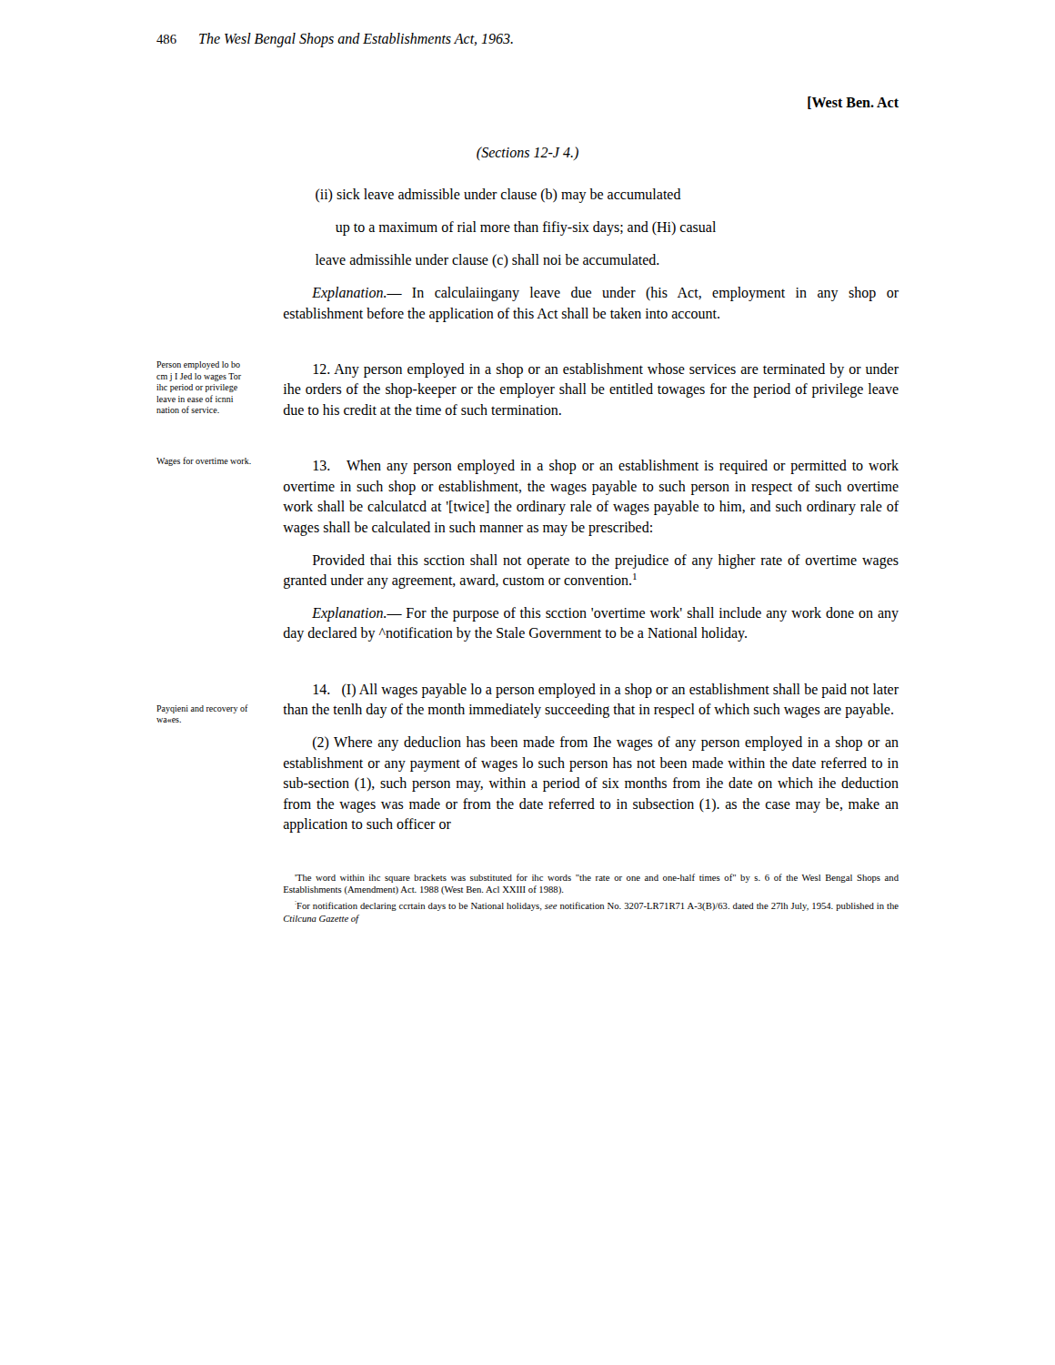486 The Wesl Bengal Shops and Establishments Act, 1963.
[West Ben. Act
(Sections 12-J 4.)
(ii) sick leave admissible under clause (b) may be accumulated
up to a maximum of rial more than fifiy-six days; and (Hi) casual
leave admissihle under clause (c) shall noi be accumulated.
Explanation.— In calculaiingany leave due under (his Act, employment in any shop or establishment before the application of this Act shall be taken into account.
Person employed lo bo cm j I Jed lo wages Tor ihc period or privilege leave in ease of icnni nation of service.
12. Any person employed in a shop or an establishment whose services are terminated by or under ihe orders of the shop-keeper or the employer shall be entitled towages for the period of privilege leave due to his credit at the time of such termination.
Wages for overtime work.
13. When any person employed in a shop or an establishment is required or permitted to work overtime in such shop or establishment, the wages payable to such person in respect of such overtime work shall be calculatcd at '[twice] the ordinary rale of wages payable to him, and such ordinary rale of wages shall be calculated in such manner as may be prescribed:
Provided thai this scction shall not operate to the prejudice of any higher rate of overtime wages granted under any agreement, award, custom or convention.1
Explanation.— For the purpose of this scction 'overtime work' shall include any work done on any day declared by ^notification by the Stale Government to be a National holiday.
Payqieni and recovery of wa«es.
14. (I) All wages payable lo a person employed in a shop or an establishment shall be paid not later than the tenlh day of the month immediately succeeding that in respecl of which such wages are payable.
(2) Where any deduclion has been made from Ihe wages of any person employed in a shop or an establishment or any payment of wages lo such person has not been made within the date referred to in sub-section (1), such person may, within a period of six months from ihe date on which ihe deduction from the wages was made or from the date referred to in subsection (1). as the case may be, make an application to such officer or
'The word within ihc square brackets was substituted for ihc words "the rate or one and one-half times of" by s. 6 of the Wesl Bengal Shops and Establishments (Amendment) Act. 1988 (West Ben. Acl XXIII of 1988).
:For notification declaring ccrtain days to be National holidays, see notification No. 3207-LR71R71 A-3(B)/63. dated the 27lh July, 1954. published in the Ctilcuna Gazette of